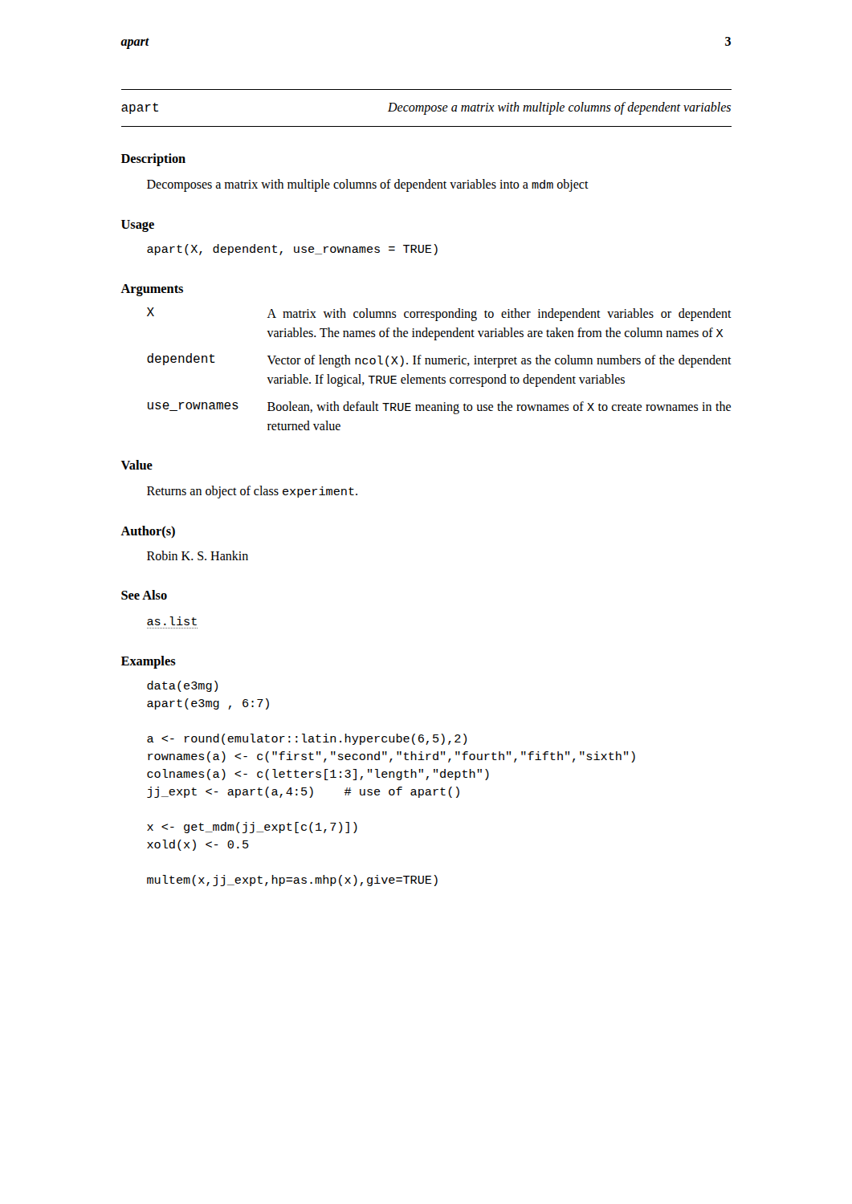apart 3
apart Decompose a matrix with multiple columns of dependent variables
Description
Decomposes a matrix with multiple columns of dependent variables into a mdm object
Usage
apart(X, dependent, use_rownames = TRUE)
Arguments
X
A matrix with columns corresponding to either independent variables or dependent variables. The names of the independent variables are taken from the column names of X
dependent
Vector of length ncol(X). If numeric, interpret as the column numbers of the dependent variable. If logical, TRUE elements correspond to dependent variables
use_rownames
Boolean, with default TRUE meaning to use the rownames of X to create rownames in the returned value
Value
Returns an object of class experiment.
Author(s)
Robin K. S. Hankin
See Also
as.list
Examples
data(e3mg)
apart(e3mg , 6:7)

a <- round(emulator::latin.hypercube(6,5),2)
rownames(a) <- c("first","second","third","fourth","fifth","sixth")
colnames(a) <- c(letters[1:3],"length","depth")
jj_expt <- apart(a,4:5)    # use of apart()

x <- get_mdm(jj_expt[c(1,7)])
xold(x) <- 0.5

multem(x,jj_expt,hp=as.mhp(x),give=TRUE)